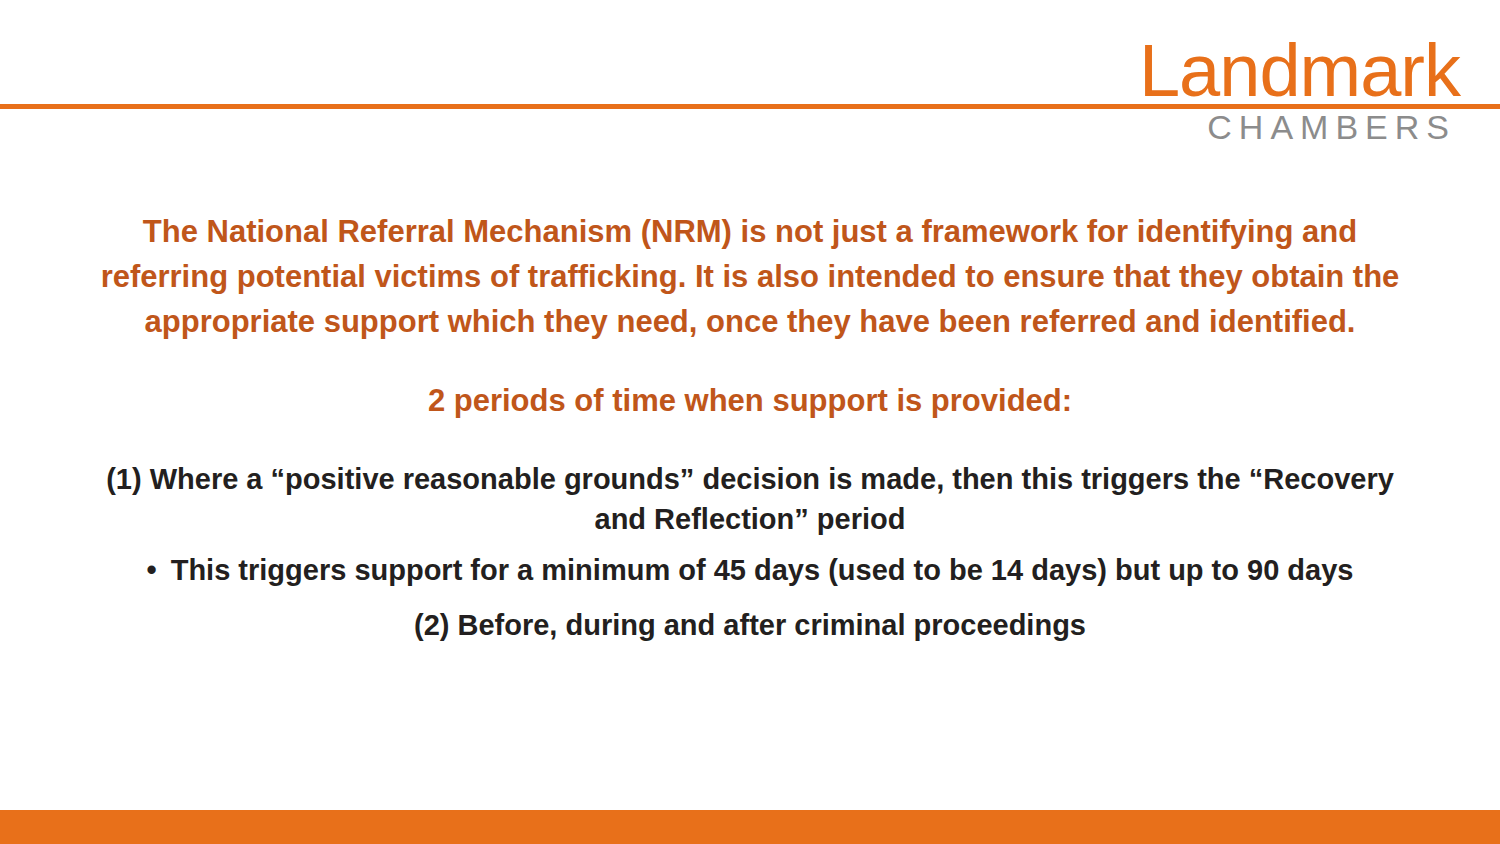Landmark CHAMBERS
The National Referral Mechanism (NRM) is not just a framework for identifying and referring potential victims of trafficking. It is also intended to ensure that they obtain the appropriate support which they need, once they have been referred and identified.
2 periods of time when support is provided:
(1) Where a “positive reasonable grounds” decision is made, then this triggers the “Recovery and Reflection” period
This triggers support for a minimum of 45 days (used to be 14 days) but up to 90 days
(2) Before, during and after criminal proceedings